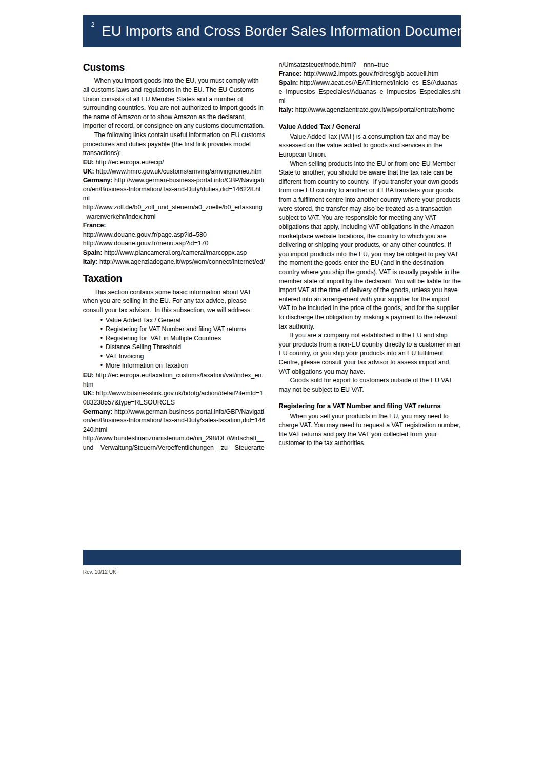2
EU Imports and Cross Border Sales Information Document
Customs
When you import goods into the EU, you must comply with all customs laws and regulations in the EU. The EU Customs Union consists of all EU Member States and a number of surrounding countries. You are not authorized to import goods in the name of Amazon or to show Amazon as the declarant, importer of record, or consignee on any customs documentation.
The following links contain useful information on EU customs procedures and duties payable (the first link provides model transactions):
EU: http://ec.europa.eu/ecip/
UK: http://www.hmrc.gov.uk/customs/arriving/arrivingnoneu.htm
Germany: http://www.german-business-portal.info/GBP/Navigation/en/Business-Information/Tax-and-Duty/duties,did=146228.html
http://www.zoll.de/b0_zoll_und_steuern/a0_zoelle/b0_erfassung_warenverkehr/index.html
France:
http://www.douane.gouv.fr/page.asp?id=580
http://www.douane.gouv.fr/menu.asp?id=170
Spain: http://www.plancameral.org/cameral/marcoppx.asp
Italy: http://www.agenziadogane.it/wps/wcm/connect/Internet/ed/
Taxation
This section contains some basic information about VAT when you are selling in the EU. For any tax advice, please consult your tax advisor. In this subsection, we will address:
Value Added Tax / General
Registering for VAT Number and filing VAT returns
Registering for VAT in Multiple Countries
Distance Selling Threshold
VAT Invoicing
More Information on Taxation
EU: http://ec.europa.eu/taxation_customs/taxation/vat/index_en.htm
UK: http://www.businesslink.gov.uk/bdotg/action/detail?itemId=1083238557&type=RESOURCES
Germany: http://www.german-business-portal.info/GBP/Navigation/en/Business-Information/Tax-and-Duty/sales-taxation,did=146240.html
http://www.bundesfinanzministerium.de/nn_298/DE/Wirtschaft__und__Verwaltung/Steuern/Veroeffentlichungen__zu__Steuerarten/Umsatzsteuer/node.html?__nnn=true
France: http://www2.impots.gouv.fr/dresg/gb-accueil.htm
Spain: http://www.aeat.es/AEAT.internet/Inicio_es_ES/Aduanas_e_Impuestos_Especiales/Aduanas_e_Impuestos_Especiales.shtml
Italy: http://www.agenziaentrate.gov.it/wps/portal/entrate/home
Value Added Tax / General
Value Added Tax (VAT) is a consumption tax and may be assessed on the value added to goods and services in the European Union.
When selling products into the EU or from one EU Member State to another, you should be aware that the tax rate can be different from country to country. If you transfer your own goods from one EU country to another or if FBA transfers your goods from a fulfilment centre into another country where your products were stored, the transfer may also be treated as a transaction subject to VAT. You are responsible for meeting any VAT obligations that apply, including VAT obligations in the Amazon marketplace website locations, the country to which you are delivering or shipping your products, or any other countries. If you import products into the EU, you may be obliged to pay VAT the moment the goods enter the EU (and in the destination country where you ship the goods). VAT is usually payable in the member state of import by the declarant. You will be liable for the import VAT at the time of delivery of the goods, unless you have entered into an arrangement with your supplier for the import VAT to be included in the price of the goods, and for the supplier to discharge the obligation by making a payment to the relevant tax authority.
If you are a company not established in the EU and ship your products from a non-EU country directly to a customer in an EU country, or you ship your products into an EU fulfilment Centre, please consult your tax advisor to assess import and VAT obligations you may have.
Goods sold for export to customers outside of the EU VAT may not be subject to EU VAT.
Registering for a VAT Number and filing VAT returns
When you sell your products in the EU, you may need to charge VAT. You may need to request a VAT registration number, file VAT returns and pay the VAT you collected from your customer to the tax authorities.
Rev. 10/12 UK